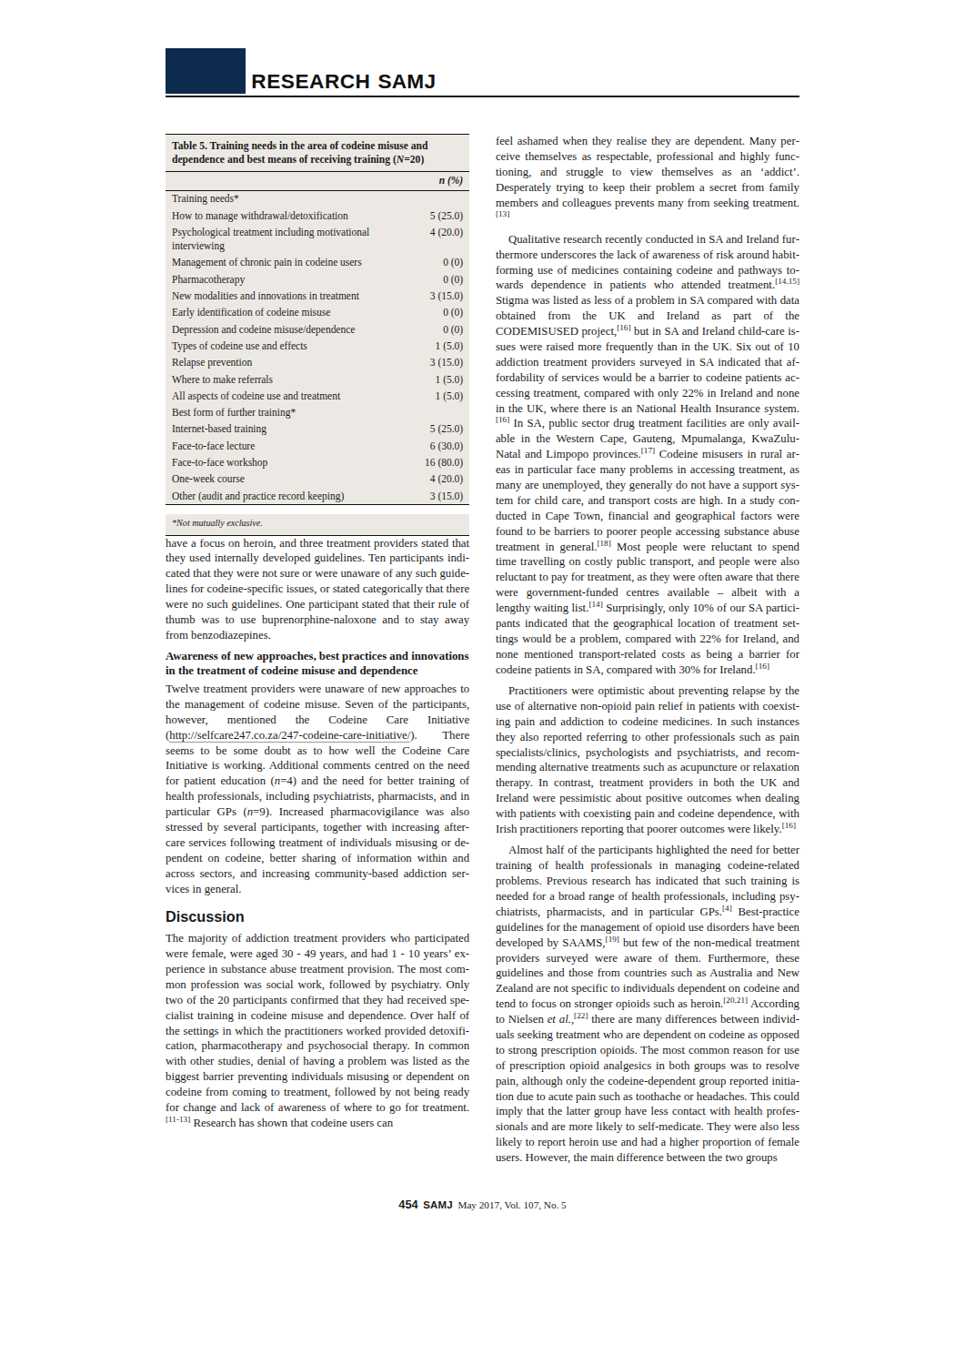Research SAMJ
Table 5. Training needs in the area of codeine misuse and dependence and best means of receiving training ( N =20)
| | n (%) |
| --- | --- |
| Training needs* | |
| How to manage withdrawal/detoxification | 5 (25.0) |
| Psychological treatment including motivational interviewing | 4 (20.0) |
| Management of chronic pain in codeine users | 0 (0) |
| Pharmacotherapy | 0 (0) |
| New modalities and innovations in treatment | 3 (15.0) |
| Early identification of codeine misuse | 0 (0) |
| Depression and codeine misuse/dependence | 0 (0) |
| Types of codeine use and effects | 1 (5.0) |
| Relapse prevention | 3 (15.0) |
| Where to make referrals | 1 (5.0) |
| All aspects of codeine use and treatment | 1 (5.0) |
| Best form of further training* | |
| Internet-based training | 5 (25.0) |
| Face-to-face lecture | 6 (30.0) |
| Face-to-face workshop | 16 (80.0) |
| One-week course | 4 (20.0) |
| Other (audit and practice record keeping) | 3 (15.0) |
*Not mutually exclusive.
have a focus on heroin, and three treatment providers stated that they used internally developed guidelines. Ten participants indicated that they were not sure or were unaware of any such guidelines for codeine-specific issues, or stated categorically that there were no such guidelines. One participant stated that their rule of thumb was to use buprenorphine-naloxone and to stay away from benzodiazepines.
Awareness of new approaches, best practices and innovations in the treatment of codeine misuse and dependence
Twelve treatment providers were unaware of new approaches to the management of codeine misuse. Seven of the participants, however, mentioned the Codeine Care Initiative (http://selfcare247.co.za/247-codeine-care-initiative/). There seems to be some doubt as to how well the Codeine Care Initiative is working. Additional comments centred on the need for patient education (n=4) and the need for better training of health professionals, including psychiatrists, pharmacists, and in particular GPs (n=9). Increased pharmacovigilance was also stressed by several participants, together with increasing aftercare services following treatment of individuals misusing or dependent on codeine, better sharing of information within and across sectors, and increasing community-based addiction services in general.
Discussion
The majority of addiction treatment providers who participated were female, were aged 30 - 49 years, and had 1 - 10 years’ experience in substance abuse treatment provision. The most common profession was social work, followed by psychiatry. Only two of the 20 participants confirmed that they had received specialist training in codeine misuse and dependence. Over half of the settings in which the practitioners worked provided detoxification, pharmacotherapy and psychosocial therapy. In common with other studies, denial of having a problem was listed as the biggest barrier preventing individuals misusing or dependent on codeine from coming to treatment, followed by not being ready for change and lack of awareness of where to go for treatment.[11-13] Research has shown that codeine users can
feel ashamed when they realise they are dependent. Many perceive themselves as respectable, professional and highly functioning, and struggle to view themselves as an ‘addict’. Desperately trying to keep their problem a secret from family members and colleagues prevents many from seeking treatment.[13]
Qualitative research recently conducted in SA and Ireland furthermore underscores the lack of awareness of risk around habit-forming use of medicines containing codeine and pathways towards dependence in patients who attended treatment.[14,15] Stigma was listed as less of a problem in SA compared with data obtained from the UK and Ireland as part of the CODEMISUSED project,[16] but in SA and Ireland child-care issues were raised more frequently than in the UK. Six out of 10 addiction treatment providers surveyed in SA indicated that affordability of services would be a barrier to codeine patients accessing treatment, compared with only 22% in Ireland and none in the UK, where there is an National Health Insurance system.[16] In SA, public sector drug treatment facilities are only available in the Western Cape, Gauteng, Mpumalanga, KwaZulu-Natal and Limpopo provinces.[17] Codeine misusers in rural areas in particular face many problems in accessing treatment, as many are unemployed, they generally do not have a support system for child care, and transport costs are high. In a study conducted in Cape Town, financial and geographical factors were found to be barriers to poorer people accessing substance abuse treatment in general.[18] Most people were reluctant to spend time travelling on costly public transport, and people were also reluctant to pay for treatment, as they were often aware that there were government-funded centres available – albeit with a lengthy waiting list.[14] Surprisingly, only 10% of our SA participants indicated that the geographical location of treatment settings would be a problem, compared with 22% for Ireland, and none mentioned transport-related costs as being a barrier for codeine patients in SA, compared with 30% for Ireland.[16]
Practitioners were optimistic about preventing relapse by the use of alternative non-opioid pain relief in patients with coexisting pain and addiction to codeine medicines. In such instances they also reported referring to other professionals such as pain specialists/clinics, psychologists and psychiatrists, and recommending alternative treatments such as acupuncture or relaxation therapy. In contrast, treatment providers in both the UK and Ireland were pessimistic about positive outcomes when dealing with patients with coexisting pain and codeine dependence, with Irish practitioners reporting that poorer outcomes were likely.[16]
Almost half of the participants highlighted the need for better training of health professionals in managing codeine-related problems. Previous research has indicated that such training is needed for a broad range of health professionals, including psychiatrists, pharmacists, and in particular GPs.[4] Best-practice guidelines for the management of opioid use disorders have been developed by SAAMS,[19] but few of the non-medical treatment providers surveyed were aware of them. Furthermore, these guidelines and those from countries such as Australia and New Zealand are not specific to individuals dependent on codeine and tend to focus on stronger opioids such as heroin.[20,21] According to Nielsen et al.,[22] there are many differences between individuals seeking treatment who are dependent on codeine as opposed to strong prescription opioids. The most common reason for use of prescription opioid analgesics in both groups was to resolve pain, although only the codeine-dependent group reported initiation due to acute pain such as toothache or headaches. This could imply that the latter group have less contact with health professionals and are more likely to self-medicate. They were also less likely to report heroin use and had a higher proportion of female users. However, the main difference between the two groups
454 SAMJ May 2017, Vol. 107, No. 5